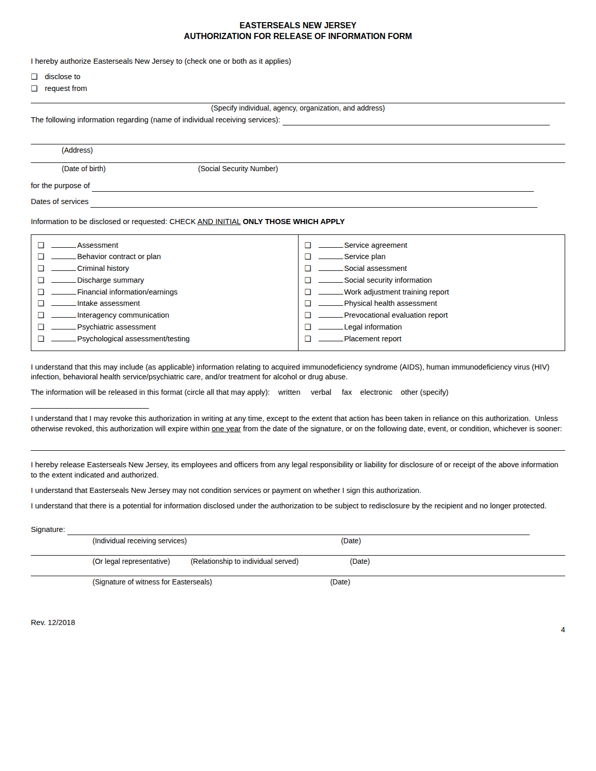EASTERSEALS NEW JERSEY
AUTHORIZATION FOR RELEASE OF INFORMATION FORM
I hereby authorize Easterseals New Jersey to (check one or both as it applies)
❑disclose to
❑request from
(Specify individual, agency, organization, and address)
The following information regarding (name of individual receiving services):
(Address)
(Date of birth) (Social Security Number)
for the purpose of
Dates of services
Information to be disclosed or requested: CHECK AND INITIAL ONLY THOSE WHICH APPLY
| ❑ Assessment ❑ Behavior contract or plan ❑ Criminal history ❑ Discharge summary ❑ Financial information/earnings ❑ Intake assessment ❑ Interagency communication ❑ Psychiatric assessment ❑ Psychological assessment/testing | ❑ Service agreement ❑ Service plan ❑ Social assessment ❑ Social security information ❑ Work adjustment training report ❑ Physical health assessment ❑ Prevocational evaluation report ❑ Legal information ❑ Placement report |
I understand that this may include (as applicable) information relating to acquired immunodeficiency syndrome (AIDS), human immunodeficiency virus (HIV) infection, behavioral health service/psychiatric care, and/or treatment for alcohol or drug abuse.
The information will be released in this format (circle all that may apply): written verbal fax electronic other (specify)
I understand that I may revoke this authorization in writing at any time, except to the extent that action has been taken in reliance on this authorization. Unless otherwise revoked, this authorization will expire within one year from the date of the signature, or on the following date, event, or condition, whichever is sooner:
I hereby release Easterseals New Jersey, its employees and officers from any legal responsibility or liability for disclosure of or receipt of the above information to the extent indicated and authorized.
I understand that Easterseals New Jersey may not condition services or payment on whether I sign this authorization.
I understand that there is a potential for information disclosed under the authorization to be subject to redisclosure by the recipient and no longer protected.
Signature:
(Individual receiving services) (Date)
(Or legal representative) (Relationship to individual served) (Date)
(Signature of witness for Easterseals) (Date)
Rev. 12/2018 4